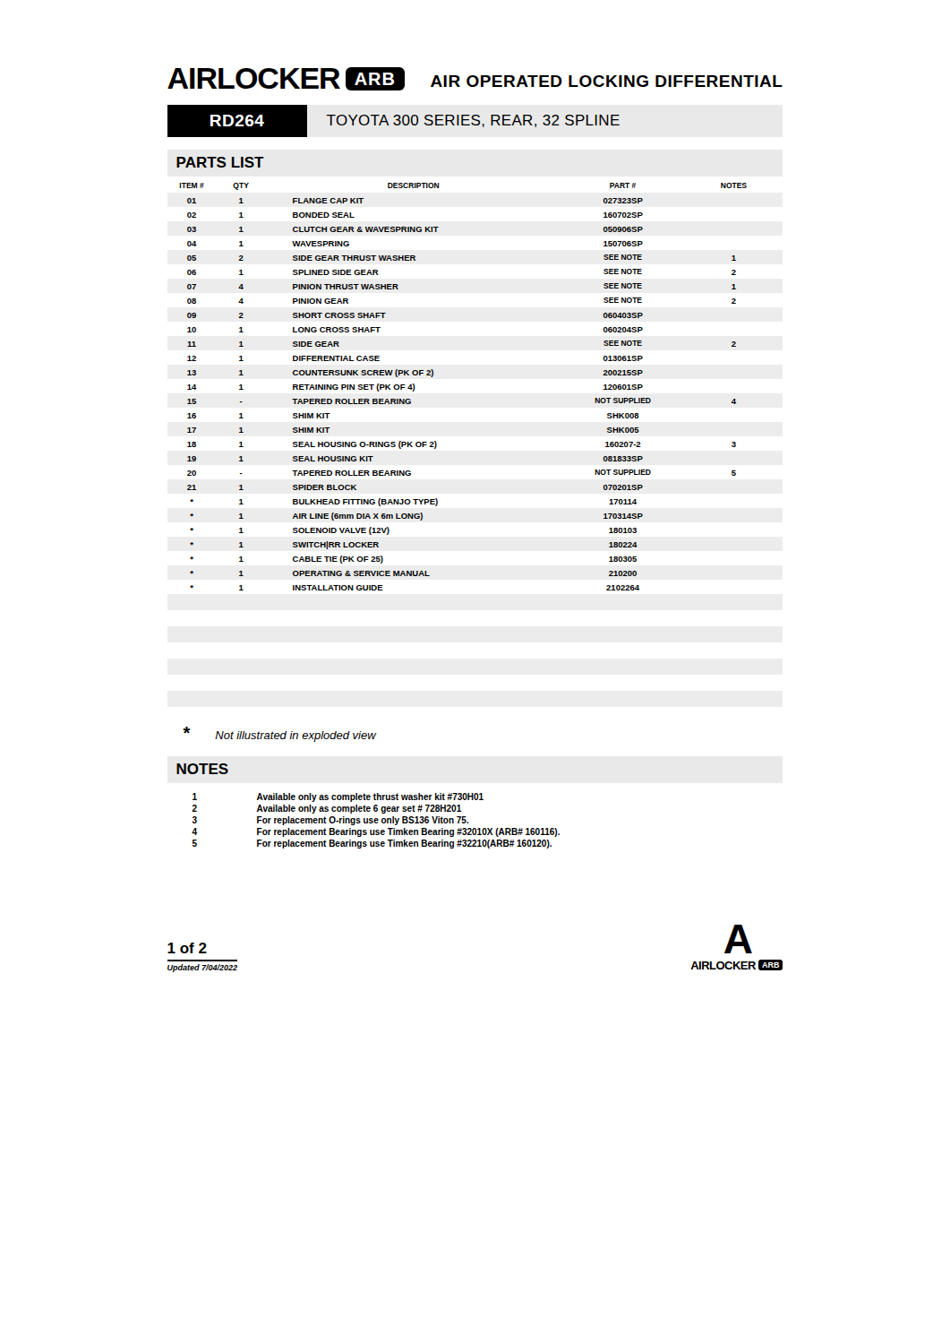AIRLOCKER ARB
AIR OPERATED LOCKING DIFFERENTIAL
RD264
TOYOTA 300 SERIES, REAR, 32 SPLINE
PARTS LIST
| ITEM # | QTY | DESCRIPTION | PART # | NOTES |
| --- | --- | --- | --- | --- |
| 01 | 1 | FLANGE CAP KIT | 027323SP | |
| 02 | 1 | BONDED SEAL | 160702SP | |
| 03 | 1 | CLUTCH GEAR & WAVESPRING KIT | 050906SP | |
| 04 | 1 | WAVESPRING | 150706SP | |
| 05 | 2 | SIDE GEAR THRUST WASHER | SEE NOTE | 1 |
| 06 | 1 | SPLINED SIDE GEAR | SEE NOTE | 2 |
| 07 | 4 | PINION THRUST WASHER | SEE NOTE | 1 |
| 08 | 4 | PINION GEAR | SEE NOTE | 2 |
| 09 | 2 | SHORT CROSS SHAFT | 060403SP | |
| 10 | 1 | LONG CROSS SHAFT | 060204SP | |
| 11 | 1 | SIDE GEAR | SEE NOTE | 2 |
| 12 | 1 | DIFFERENTIAL CASE | 013061SP | |
| 13 | 1 | COUNTERSUNK SCREW (PK OF 2) | 200215SP | |
| 14 | 1 | RETAINING PIN SET (PK OF 4) | 120601SP | |
| 15 | - | TAPERED ROLLER BEARING | NOT SUPPLIED | 4 |
| 16 | 1 | SHIM KIT | SHK008 | |
| 17 | 1 | SHIM KIT | SHK005 | |
| 18 | 1 | SEAL HOUSING O-RINGS (PK OF 2) | 160207-2 | 3 |
| 19 | 1 | SEAL HOUSING KIT | 081833SP | |
| 20 | - | TAPERED ROLLER BEARING | NOT SUPPLIED | 5 |
| 21 | 1 | SPIDER BLOCK | 070201SP | |
| * | 1 | BULKHEAD FITTING (BANJO TYPE) | 170114 | |
| * | 1 | AIR LINE (6mm DIA X 6m LONG) | 170314SP | |
| * | 1 | SOLENOID VALVE (12V) | 180103 | |
| * | 1 | SWITCH/RR LOCKER | 180224 | |
| * | 1 | CABLE TIE (PK OF 25) | 180305 | |
| * | 1 | OPERATING & SERVICE MANUAL | 210200 | |
| * | 1 | INSTALLATION GUIDE | 2102264 | |
* Not illustrated in exploded view
NOTES
1 Available only as complete thrust washer kit #730H01
2 Available only as complete 6 gear set # 728H201
3 For replacement O-rings use only BS136 Viton 75.
4 For replacement Bearings use Timken Bearing #32010X (ARB# 160116).
5 For replacement Bearings use Timken Bearing #32210(ARB# 160120).
1 of 2
Updated 7/04/2022
A
AIRLOCKER ARB